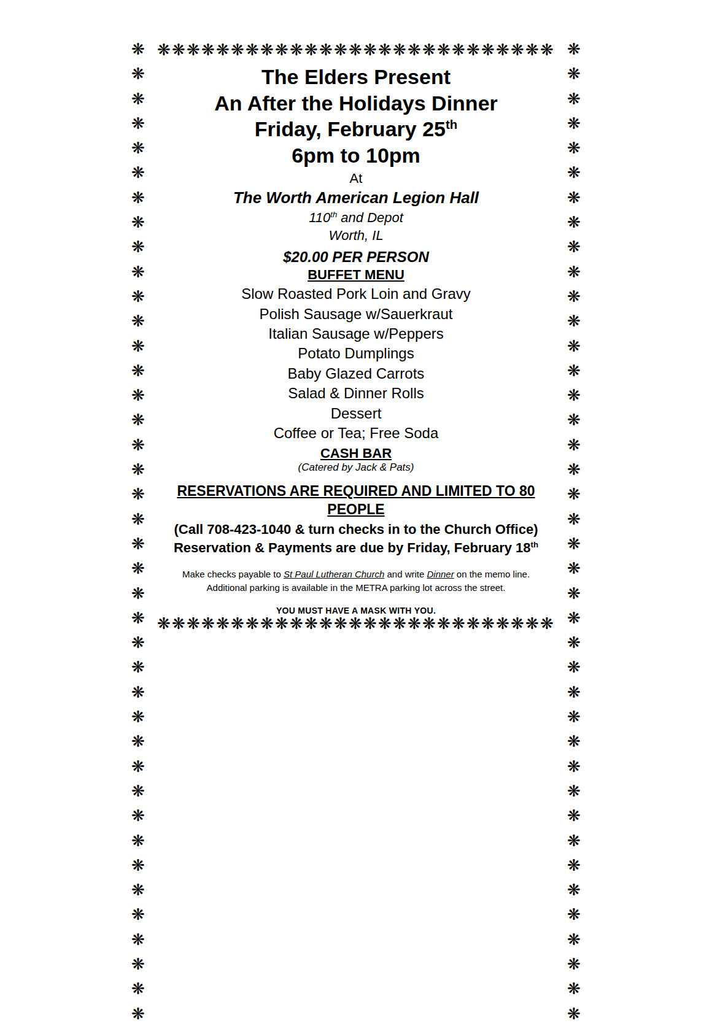❋❋❋❋❋❋❋❋❋❋❋❋❋❋❋❋❋❋❋❋❋❋❋❋❋❋❋❋❋❋❋❋
❋
❋
❋
❋
❋
❋
❋
❋
❋
❋
❋
❋
❋
❋
❋
❋
❋
❋
❋
❋
❋
❋
❋
❋
❋
❋
❋
❋
❋
❋
❋
❋
❋
❋
❋
❋
❋
❋
❋
❋
❋
❋
❋
❋
❋
❋
❋
❋
❋
❋
❋
❋
❋
❋
❋
❋
❋
❋
❋
❋
❋
❋
❋
❋
❋
❋
❋
❋
❋
❋
❋
❋
❋
❋
❋
❋
❋
❋
❋
❋
The Elders Present An After the Holidays Dinner Friday, February 25th 6pm to 10pm
At
The Worth American Legion Hall
110th and Depot
Worth, IL
$20.00 PER PERSON
BUFFET MENU
Slow Roasted Pork Loin and Gravy
Polish Sausage w/Sauerkraut
Italian Sausage w/Peppers
Potato Dumplings
Baby Glazed Carrots
Salad & Dinner Rolls
Dessert
Coffee or Tea; Free Soda
CASH BAR
(Catered by Jack & Pats)
RESERVATIONS ARE REQUIRED AND LIMITED TO 80 PEOPLE
(Call 708-423-1040 & turn checks in to the Church Office)
Reservation & Payments are due by Friday, February 18th
Make checks payable to St Paul Lutheran Church and write Dinner on the memo line.
Additional parking is available in the METRA parking lot across the street.
YOU MUST HAVE A MASK WITH YOU.
❋❋❋❋❋❋❋❋❋❋❋❋❋❋❋❋❋❋❋❋❋❋❋❋❋❋❋❋❋❋❋❋